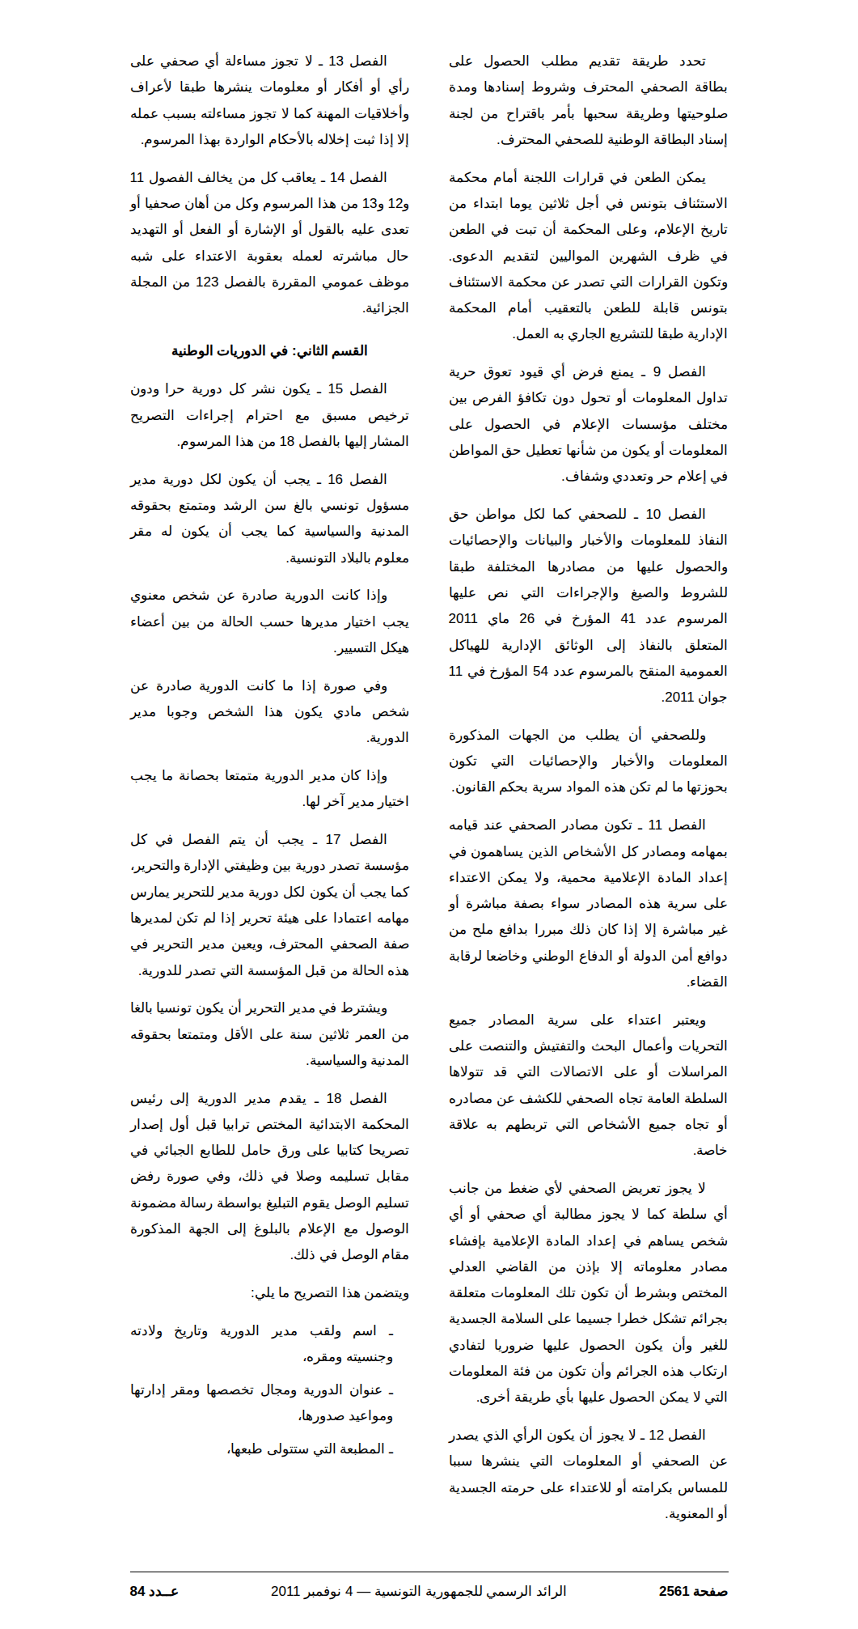تحدد طريقة تقديم مطلب الحصول على بطاقة الصحفي المحترف وشروط إسنادها ومدة صلوحيتها وطريقة سحبها بأمر باقتراح من لجنة إسناد البطاقة الوطنية للصحفي المحترف.
يمكن الطعن في قرارات اللجنة أمام محكمة الاستئناف بتونس في أجل ثلاثين يوما ابتداء من تاريخ الإعلام، وعلى المحكمة أن تبت في الطعن في ظرف الشهرين المواليين لتقديم الدعوى. وتكون القرارات التي تصدر عن محكمة الاستئناف بتونس قابلة للطعن بالتعقيب أمام المحكمة الإدارية طبقا للتشريع الجاري به العمل.
الفصل 9 ـ يمنع فرض أي قيود تعوق حرية تداول المعلومات أو تحول دون تكافؤ الفرص بين مختلف مؤسسات الإعلام في الحصول على المعلومات أو يكون من شأنها تعطيل حق المواطن في إعلام حر وتعددي وشفاف.
الفصل 10 ـ للصحفي كما لكل مواطن حق النفاذ للمعلومات والأخبار والبيانات والإحصائيات والحصول عليها من مصادرها المختلفة طبقا للشروط والصيغ والإجراءات التي نص عليها المرسوم عدد 41 المؤرخ في 26 ماي 2011 المتعلق بالنفاذ إلى الوثائق الإدارية للهياكل العمومية المنقح بالمرسوم عدد 54 المؤرخ في 11 جوان 2011.
وللصحفي أن يطلب من الجهات المذكورة المعلومات والأخبار والإحصائيات التي تكون بحوزتها ما لم تكن هذه المواد سرية بحكم القانون.
الفصل 11 ـ تكون مصادر الصحفي عند قيامه بمهامه ومصادر كل الأشخاص الذين يساهمون في إعداد المادة الإعلامية محمية، ولا يمكن الاعتداء على سرية هذه المصادر سواء بصفة مباشرة أو غير مباشرة إلا إذا كان ذلك مبررا بدافع ملح من دوافع أمن الدولة أو الدفاع الوطني وخاضعا لرقابة القضاء.
ويعتبر اعتداء على سرية المصادر جميع التحريات وأعمال البحث والتفتيش والتنصت على المراسلات أو على الاتصالات التي قد تتولاها السلطة العامة تجاه الصحفي للكشف عن مصادره أو تجاه جميع الأشخاص التي تربطهم به علاقة خاصة.
لا يجوز تعريض الصحفي لأي ضغط من جانب أي سلطة كما لا يجوز مطالبة أي صحفي أو أي شخص يساهم في إعداد المادة الإعلامية بإفشاء مصادر معلوماته إلا بإذن من القاضي العدلي المختص وبشرط أن تكون تلك المعلومات متعلقة بجرائم تشكل خطرا جسيما على السلامة الجسدية للغير وأن يكون الحصول عليها ضروريا لتفادي ارتكاب هذه الجرائم وأن تكون من فئة المعلومات التي لا يمكن الحصول عليها بأي طريقة أخرى.
الفصل 12 ـ لا يجوز أن يكون الرأي الذي يصدر عن الصحفي أو المعلومات التي ينشرها سببا للمساس بكرامته أو للاعتداء على حرمته الجسدية أو المعنوية.
الفصل 13 ـ لا تجوز مساءلة أي صحفي على رأي أو أفكار أو معلومات ينشرها طبقا لأعراف وأخلاقيات المهنة كما لا تجوز مساءلته بسبب عمله إلا إذا ثبت إخلاله بالأحكام الواردة بهذا المرسوم.
الفصل 14 ـ يعاقب كل من يخالف الفصول 11 و12 و13 من هذا المرسوم وكل من أهان صحفيا أو تعدى عليه بالقول أو الإشارة أو الفعل أو التهديد حال مباشرته لعمله بعقوبة الاعتداء على شبه موظف عمومي المقررة بالفصل 123 من المجلة الجزائية.
القسم الثاني: في الدوريات الوطنية
الفصل 15 ـ يكون نشر كل دورية حرا ودون ترخيص مسبق مع احترام إجراءات التصريح المشار إليها بالفصل 18 من هذا المرسوم.
الفصل 16 ـ يجب أن يكون لكل دورية مدير مسؤول تونسي بالغ سن الرشد ومتمتع بحقوقه المدنية والسياسية كما يجب أن يكون له مقر معلوم بالبلاد التونسية.
وإذا كانت الدورية صادرة عن شخص معنوي يجب اختيار مديرها حسب الحالة من بين أعضاء هيكل التسيير.
وفي صورة إذا ما كانت الدورية صادرة عن شخص مادي يكون هذا الشخص وجوبا مدير الدورية.
وإذا كان مدير الدورية متمتعا بحصانة ما يجب اختيار مدير آخر لها.
الفصل 17 ـ يجب أن يتم الفصل في كل مؤسسة تصدر دورية بين وظيفتي الإدارة والتحرير، كما يجب أن يكون لكل دورية مدير للتحرير يمارس مهامه اعتمادا على هيئة تحرير إذا لم تكن لمديرها صفة الصحفي المحترف، ويعين مدير التحرير في هذه الحالة من قبل المؤسسة التي تصدر للدورية.
ويشترط في مدير التحرير أن يكون تونسيا بالغا من العمر ثلاثين سنة على الأقل ومتمتعا بحقوقه المدنية والسياسية.
الفصل 18 ـ يقدم مدير الدورية إلى رئيس المحكمة الابتدائية المختص ترابيا قبل أول إصدار تصريحا كتابيا على ورق حامل للطابع الجبائي في مقابل تسليمه وصلا في ذلك، وفي صورة رفض تسليم الوصل يقوم التبليغ بواسطة رسالة مضمونة الوصول مع الإعلام بالبلوغ إلى الجهة المذكورة مقام الوصل في ذلك.
ويتضمن هذا التصريح ما يلي:
ـ اسم ولقب مدير الدورية وتاريخ ولادته وجنسيته ومقره،
ـ عنوان الدورية ومجال تخصصها ومقر إدارتها ومواعيد صدورها،
ـ المطبعة التي ستتولى طبعها،
صفحة 2561
الرائد الرسمي للجمهورية التونسية — 4 نوفمبر 2011
عــدد 84